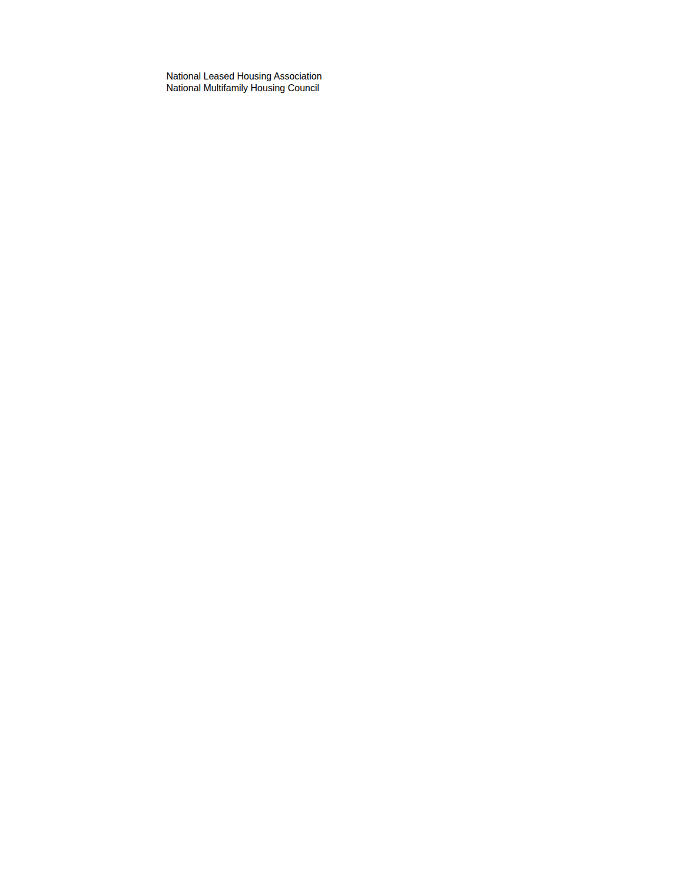National Leased Housing Association
National Multifamily Housing Council